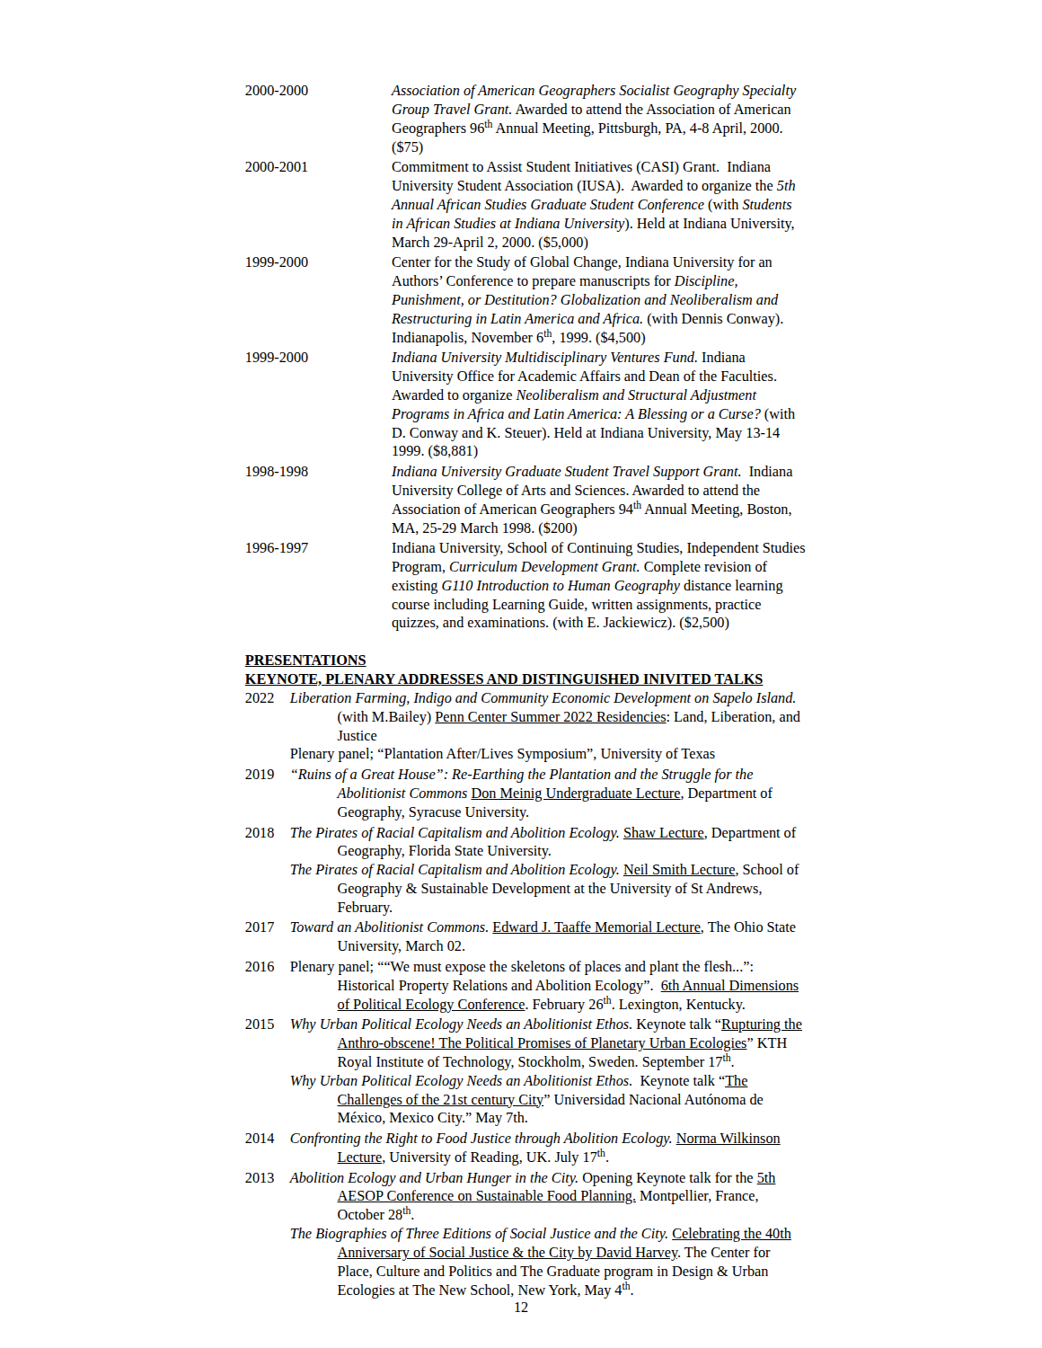2000-2000
Association of American Geographers Socialist Geography Specialty Group Travel Grant. Awarded to attend the Association of American Geographers 96th Annual Meeting, Pittsburgh, PA, 4-8 April, 2000. ($75)
2000-2001
Commitment to Assist Student Initiatives (CASI) Grant. Indiana University Student Association (IUSA). Awarded to organize the 5th Annual African Studies Graduate Student Conference (with Students in African Studies at Indiana University). Held at Indiana University, March 29-April 2, 2000. ($5,000)
1999-2000
Center for the Study of Global Change, Indiana University for an Authors’ Conference to prepare manuscripts for Discipline, Punishment, or Destitution? Globalization and Neoliberalism and Restructuring in Latin America and Africa. (with Dennis Conway). Indianapolis, November 6th, 1999. ($4,500)
1999-2000
Indiana University Multidisciplinary Ventures Fund. Indiana University Office for Academic Affairs and Dean of the Faculties. Awarded to organize Neoliberalism and Structural Adjustment Programs in Africa and Latin America: A Blessing or a Curse? (with D. Conway and K. Steuer). Held at Indiana University, May 13-14 1999. ($8,881)
1998-1998
Indiana University Graduate Student Travel Support Grant. Indiana University College of Arts and Sciences. Awarded to attend the Association of American Geographers 94th Annual Meeting, Boston, MA, 25-29 March 1998. ($200)
1996-1997
Indiana University, School of Continuing Studies, Independent Studies Program, Curriculum Development Grant. Complete revision of existing G110 Introduction to Human Geography distance learning course including Learning Guide, written assignments, practice quizzes, and examinations. (with E. Jackiewicz). ($2,500)
PRESENTATIONS
KEYNOTE, PLENARY ADDRESSES AND DISTINGUISHED INIVITED TALKS
2022
Liberation Farming, Indigo and Community Economic Development on Sapelo Island. (with M.Bailey) Penn Center Summer 2022 Residencies: Land, Liberation, and Justice
Plenary panel; “Plantation After/Lives Symposium”, University of Texas
2019
“Ruins of a Great House”: Re-Earthing the Plantation and the Struggle for the Abolitionist Commons Don Meinig Undergraduate Lecture, Department of Geography, Syracuse University.
2018
The Pirates of Racial Capitalism and Abolition Ecology. Shaw Lecture, Department of Geography, Florida State University.
The Pirates of Racial Capitalism and Abolition Ecology. Neil Smith Lecture, School of Geography & Sustainable Development at the University of St Andrews, February.
2017
Toward an Abolitionist Commons. Edward J. Taaffe Memorial Lecture, The Ohio State University, March 02.
2016
Plenary panel; ““We must expose the skeletons of places and plant the flesh...”: Historical Property Relations and Abolition Ecology”. 6th Annual Dimensions of Political Ecology Conference. February 26th. Lexington, Kentucky.
2015
Why Urban Political Ecology Needs an Abolitionist Ethos. Keynote talk “Rupturing the Anthro-obscene! The Political Promises of Planetary Urban Ecologies” KTH Royal Institute of Technology, Stockholm, Sweden. September 17th.
Why Urban Political Ecology Needs an Abolitionist Ethos. Keynote talk “The Challenges of the 21st century City” Universidad Nacional Autónoma de México, Mexico City.” May 7th.
2014
Confronting the Right to Food Justice through Abolition Ecology. Norma Wilkinson Lecture, University of Reading, UK. July 17th.
2013
Abolition Ecology and Urban Hunger in the City. Opening Keynote talk for the 5th AESOP Conference on Sustainable Food Planning. Montpellier, France, October 28th.
The Biographies of Three Editions of Social Justice and the City. Celebrating the 40th Anniversary of Social Justice & the City by David Harvey. The Center for Place, Culture and Politics and The Graduate program in Design & Urban Ecologies at The New School, New York, May 4th.
12